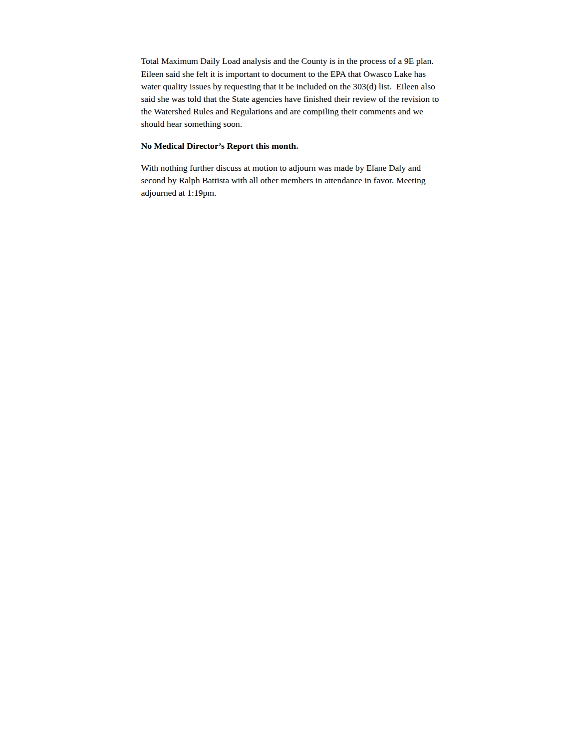Total Maximum Daily Load analysis and the County is in the process of a 9E plan. Eileen said she felt it is important to document to the EPA that Owasco Lake has water quality issues by requesting that it be included on the 303(d) list. Eileen also said she was told that the State agencies have finished their review of the revision to the Watershed Rules and Regulations and are compiling their comments and we should hear something soon.
No Medical Director’s Report this month.
With nothing further discuss at motion to adjourn was made by Elane Daly and second by Ralph Battista with all other members in attendance in favor. Meeting adjourned at 1:19pm.